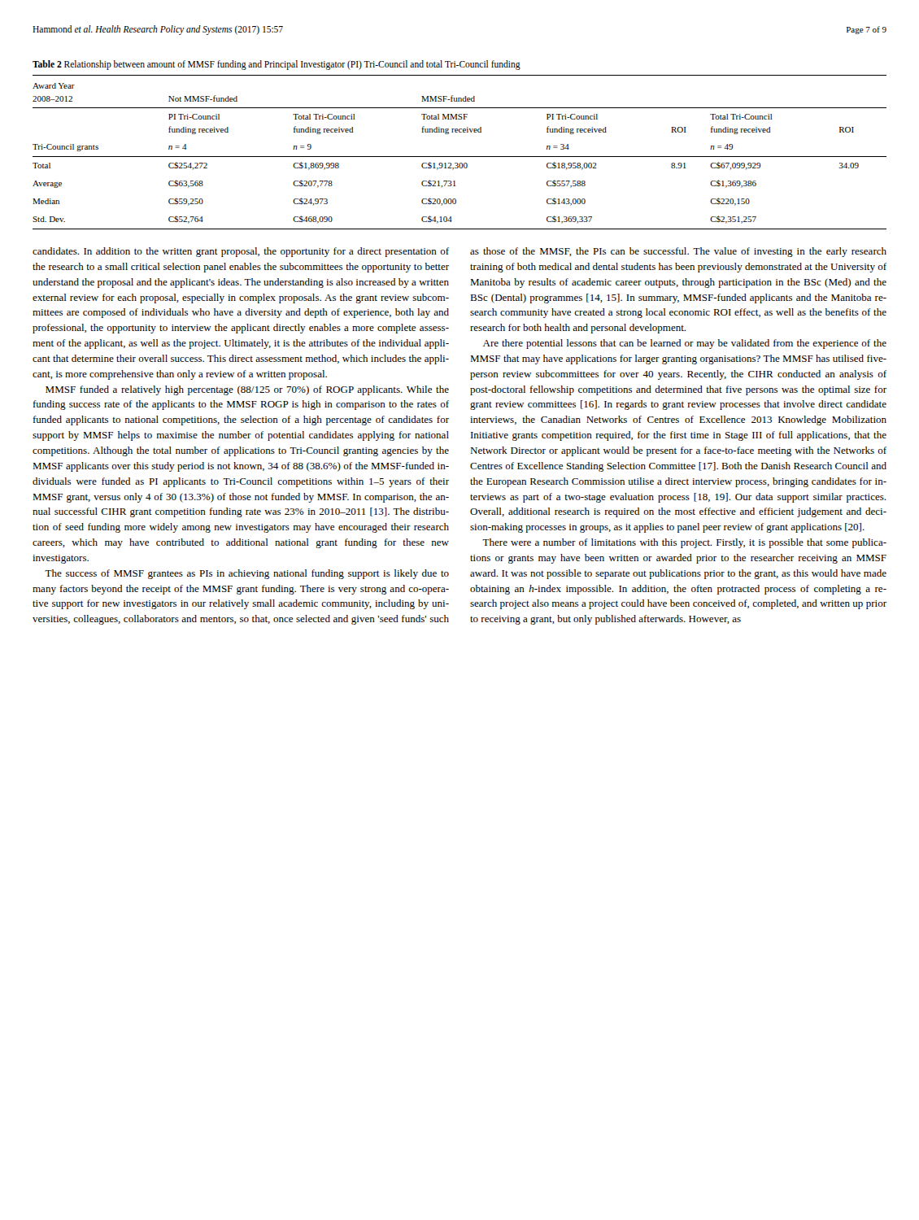Hammond et al. Health Research Policy and Systems (2017) 15:57
Page 7 of 9
Table 2 Relationship between amount of MMSF funding and Principal Investigator (PI) Tri-Council and total Tri-Council funding
| Award Year 2008–2012 | Not MMSF-funded | MMSF-funded |
| --- | --- | --- |
| | PI Tri-Council funding received | Total Tri-Council funding received | Total MMSF funding received | PI Tri-Council funding received | ROI | Total Tri-Council funding received | ROI |
| Tri-Council grants | n = 4 | n = 9 | | n = 34 | | n = 49 | |
| Total | C$254,272 | C$1,869,998 | C$1,912,300 | C$18,958,002 | 8.91 | C$67,099,929 | 34.09 |
| Average | C$63,568 | C$207,778 | C$21,731 | C$557,588 | | C$1,369,386 | |
| Median | C$59,250 | C$24,973 | C$20,000 | C$143,000 | | C$220,150 | |
| Std. Dev. | C$52,764 | C$468,090 | C$4,104 | C$1,369,337 | | C$2,351,257 | |
candidates. In addition to the written grant proposal, the opportunity for a direct presentation of the research to a small critical selection panel enables the subcommittees the opportunity to better understand the proposal and the applicant's ideas. The understanding is also increased by a written external review for each proposal, especially in complex proposals. As the grant review subcommittees are composed of individuals who have a diversity and depth of experience, both lay and professional, the opportunity to interview the applicant directly enables a more complete assessment of the applicant, as well as the project. Ultimately, it is the attributes of the individual applicant that determine their overall success. This direct assessment method, which includes the applicant, is more comprehensive than only a review of a written proposal.
MMSF funded a relatively high percentage (88/125 or 70%) of ROGP applicants. While the funding success rate of the applicants to the MMSF ROGP is high in comparison to the rates of funded applicants to national competitions, the selection of a high percentage of candidates for support by MMSF helps to maximise the number of potential candidates applying for national competitions. Although the total number of applications to Tri-Council granting agencies by the MMSF applicants over this study period is not known, 34 of 88 (38.6%) of the MMSF-funded individuals were funded as PI applicants to Tri-Council competitions within 1–5 years of their MMSF grant, versus only 4 of 30 (13.3%) of those not funded by MMSF. In comparison, the annual successful CIHR grant competition funding rate was 23% in 2010–2011 [13]. The distribution of seed funding more widely among new investigators may have encouraged their research careers, which may have contributed to additional national grant funding for these new investigators.
The success of MMSF grantees as PIs in achieving national funding support is likely due to many factors beyond the receipt of the MMSF grant funding. There is very strong and co-operative support for new investigators in our relatively small academic community, including by universities, colleagues, collaborators and mentors, so that, once selected and given 'seed funds' such as those of the MMSF, the PIs can be successful. The value of investing in the early research training of both medical and dental students has been previously demonstrated at the University of Manitoba by results of academic career outputs, through participation in the BSc (Med) and the BSc (Dental) programmes [14, 15]. In summary, MMSF-funded applicants and the Manitoba research community have created a strong local economic ROI effect, as well as the benefits of the research for both health and personal development.
Are there potential lessons that can be learned or may be validated from the experience of the MMSF that may have applications for larger granting organisations? The MMSF has utilised five-person review subcommittees for over 40 years. Recently, the CIHR conducted an analysis of post-doctoral fellowship competitions and determined that five persons was the optimal size for grant review committees [16]. In regards to grant review processes that involve direct candidate interviews, the Canadian Networks of Centres of Excellence 2013 Knowledge Mobilization Initiative grants competition required, for the first time in Stage III of full applications, that the Network Director or applicant would be present for a face-to-face meeting with the Networks of Centres of Excellence Standing Selection Committee [17]. Both the Danish Research Council and the European Research Commission utilise a direct interview process, bringing candidates for interviews as part of a two-stage evaluation process [18, 19]. Our data support similar practices. Overall, additional research is required on the most effective and efficient judgement and decision-making processes in groups, as it applies to panel peer review of grant applications [20].
There were a number of limitations with this project. Firstly, it is possible that some publications or grants may have been written or awarded prior to the researcher receiving an MMSF award. It was not possible to separate out publications prior to the grant, as this would have made obtaining an h-index impossible. In addition, the often protracted process of completing a research project also means a project could have been conceived of, completed, and written up prior to receiving a grant, but only published afterwards. However, as